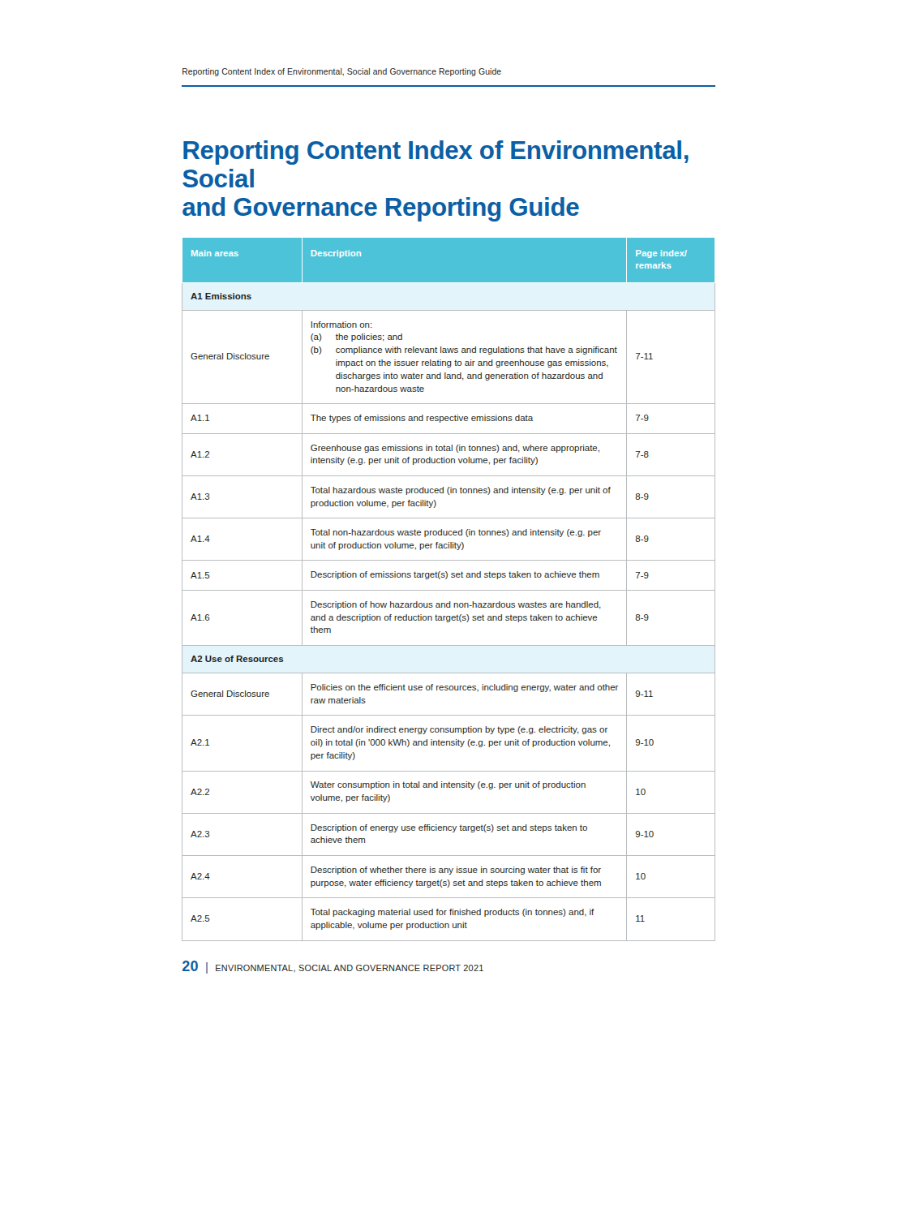Reporting Content Index of Environmental, Social and Governance Reporting Guide
Reporting Content Index of Environmental, Social
and Governance Reporting Guide
| Main areas | Description | Page index/ remarks |
| --- | --- | --- |
| A1 Emissions |
| General Disclosure | Information on: (a) the policies; and (b) compliance with relevant laws and regulations that have a significant impact on the issuer relating to air and greenhouse gas emissions, discharges into water and land, and generation of hazardous and non-hazardous waste | 7-11 |
| A1.1 | The types of emissions and respective emissions data | 7-9 |
| A1.2 | Greenhouse gas emissions in total (in tonnes) and, where appropriate, intensity (e.g. per unit of production volume, per facility) | 7-8 |
| A1.3 | Total hazardous waste produced (in tonnes) and intensity (e.g. per unit of production volume, per facility) | 8-9 |
| A1.4 | Total non-hazardous waste produced (in tonnes) and intensity (e.g. per unit of production volume, per facility) | 8-9 |
| A1.5 | Description of emissions target(s) set and steps taken to achieve them | 7-9 |
| A1.6 | Description of how hazardous and non-hazardous wastes are handled, and a description of reduction target(s) set and steps taken to achieve them | 8-9 |
| A2 Use of Resources |
| General Disclosure | Policies on the efficient use of resources, including energy, water and other raw materials | 9-11 |
| A2.1 | Direct and/or indirect energy consumption by type (e.g. electricity, gas or oil) in total (in '000 kWh) and intensity (e.g. per unit of production volume, per facility) | 9-10 |
| A2.2 | Water consumption in total and intensity (e.g. per unit of production volume, per facility) | 10 |
| A2.3 | Description of energy use efficiency target(s) set and steps taken to achieve them | 9-10 |
| A2.4 | Description of whether there is any issue in sourcing water that is fit for purpose, water efficiency target(s) set and steps taken to achieve them | 10 |
| A2.5 | Total packaging material used for finished products (in tonnes) and, if applicable, volume per production unit | 11 |
20 | ENVIRONMENTAL, SOCIAL AND GOVERNANCE REPORT 2021